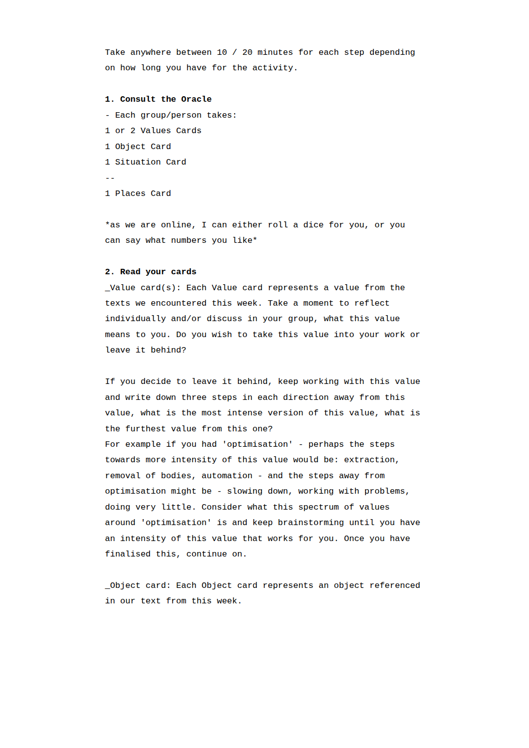Take anywhere between 10 / 20 minutes for each step depending on how long you have for the activity.
1. Consult the Oracle
- Each group/person takes:
1 or 2 Values Cards
1 Object Card
1 Situation Card
--
1 Places Card
*as we are online, I can either roll a dice for you, or you can say what numbers you like*
2. Read your cards
_Value card(s): Each Value card represents a value from the texts we encountered this week. Take a moment to reflect individually and/or discuss in your group, what this value means to you. Do you wish to take this value into your work or leave it behind?
If you decide to leave it behind, keep working with this value and write down three steps in each direction away from this value, what is the most intense version of this value, what is the furthest value from this one?
For example if you had 'optimisation' - perhaps the steps towards more intensity of this value would be: extraction, removal of bodies, automation - and the steps away from optimisation might be - slowing down, working with problems, doing very little. Consider what this spectrum of values around 'optimisation' is and keep brainstorming until you have an intensity of this value that works for you. Once you have finalised this, continue on.
_Object card: Each Object card represents an object referenced in our text from this week.